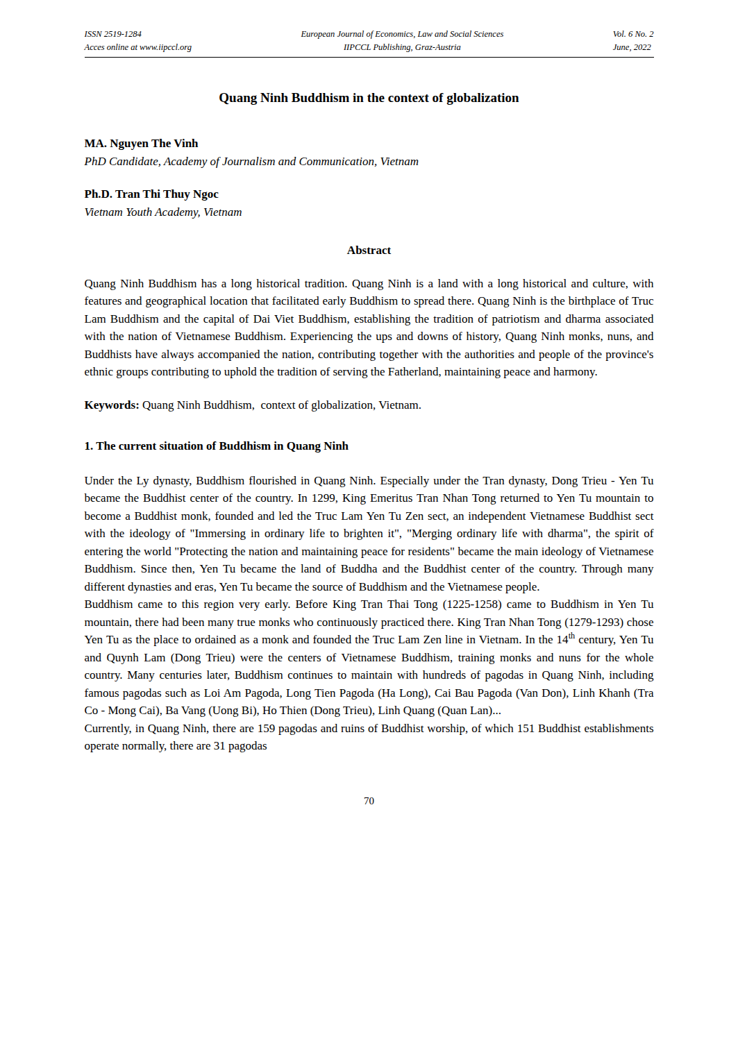ISSN 2519-1284
Acces online at www.iipccl.org
European Journal of Economics, Law and Social Sciences
IIPCCL Publishing, Graz-Austria
Vol. 6 No. 2
June, 2022
Quang Ninh Buddhism in the context of globalization
MA. Nguyen The Vinh
PhD Candidate, Academy of Journalism and Communication, Vietnam
Ph.D. Tran Thi Thuy Ngoc
Vietnam Youth Academy, Vietnam
Abstract
Quang Ninh Buddhism has a long historical tradition. Quang Ninh is a land with a long historical and culture, with features and geographical location that facilitated early Buddhism to spread there. Quang Ninh is the birthplace of Truc Lam Buddhism and the capital of Dai Viet Buddhism, establishing the tradition of patriotism and dharma associated with the nation of Vietnamese Buddhism. Experiencing the ups and downs of history, Quang Ninh monks, nuns, and Buddhists have always accompanied the nation, contributing together with the authorities and people of the province's ethnic groups contributing to uphold the tradition of serving the Fatherland, maintaining peace and harmony.
Keywords: Quang Ninh Buddhism, context of globalization, Vietnam.
1. The current situation of Buddhism in Quang Ninh
Under the Ly dynasty, Buddhism flourished in Quang Ninh. Especially under the Tran dynasty, Dong Trieu - Yen Tu became the Buddhist center of the country. In 1299, King Emeritus Tran Nhan Tong returned to Yen Tu mountain to become a Buddhist monk, founded and led the Truc Lam Yen Tu Zen sect, an independent Vietnamese Buddhist sect with the ideology of "Immersing in ordinary life to brighten it", "Merging ordinary life with dharma", the spirit of entering the world "Protecting the nation and maintaining peace for residents" became the main ideology of Vietnamese Buddhism. Since then, Yen Tu became the land of Buddha and the Buddhist center of the country. Through many different dynasties and eras, Yen Tu became the source of Buddhism and the Vietnamese people.
Buddhism came to this region very early. Before King Tran Thai Tong (1225-1258) came to Buddhism in Yen Tu mountain, there had been many true monks who continuously practiced there. King Tran Nhan Tong (1279-1293) chose Yen Tu as the place to ordained as a monk and founded the Truc Lam Zen line in Vietnam. In the 14th century, Yen Tu and Quynh Lam (Dong Trieu) were the centers of Vietnamese Buddhism, training monks and nuns for the whole country. Many centuries later, Buddhism continues to maintain with hundreds of pagodas in Quang Ninh, including famous pagodas such as Loi Am Pagoda, Long Tien Pagoda (Ha Long), Cai Bau Pagoda (Van Don), Linh Khanh (Tra Co - Mong Cai), Ba Vang (Uong Bi), Ho Thien (Dong Trieu), Linh Quang (Quan Lan)...
Currently, in Quang Ninh, there are 159 pagodas and ruins of Buddhist worship, of which 151 Buddhist establishments operate normally, there are 31 pagodas
70